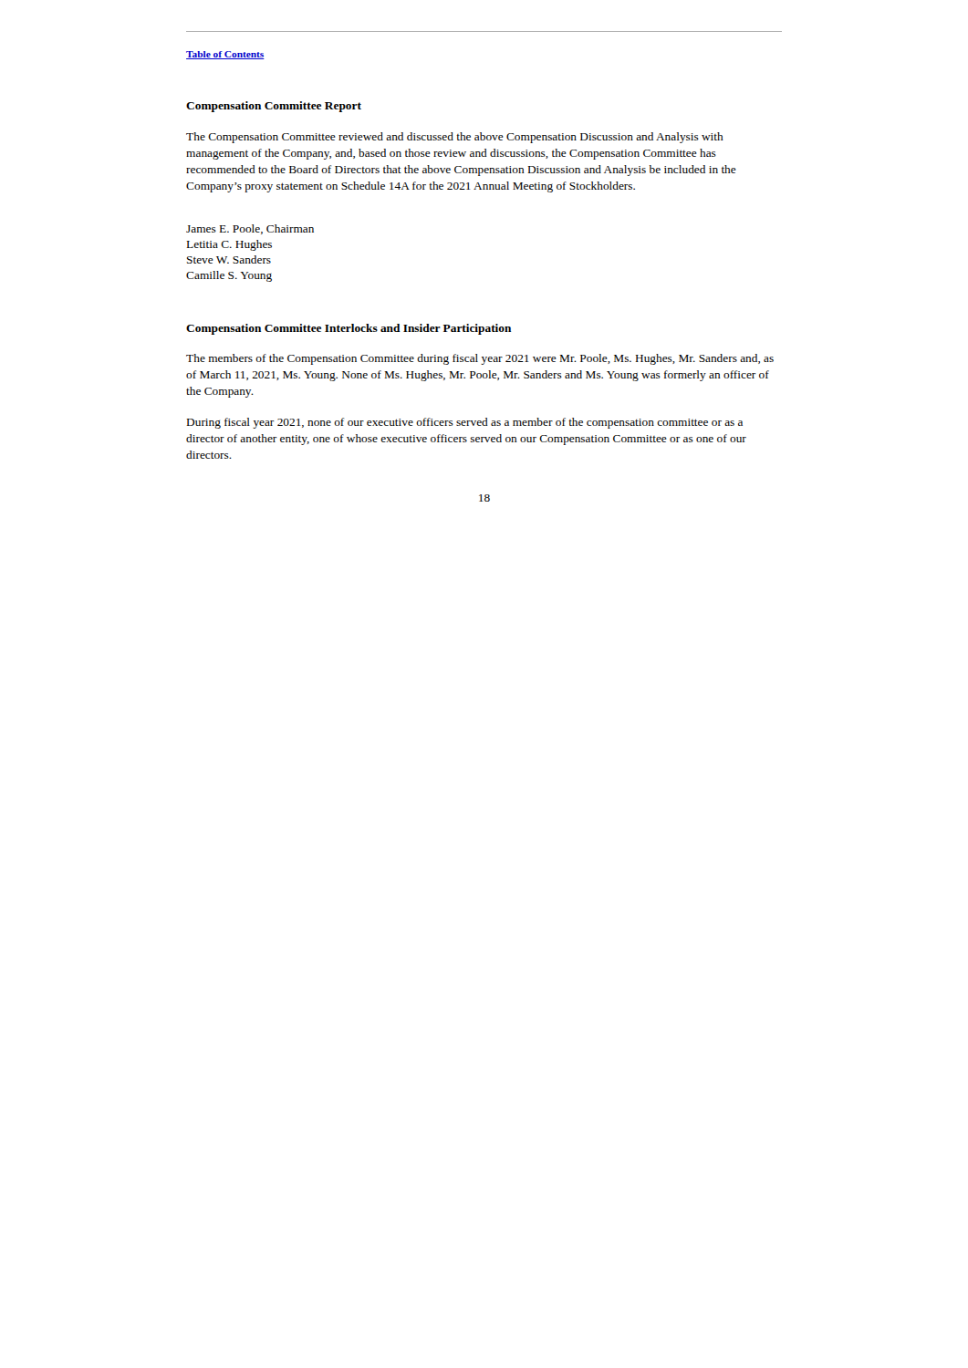Table of Contents
Compensation Committee Report
The Compensation Committee reviewed and discussed the above Compensation Discussion and Analysis with management of the Company, and, based on those review and discussions, the Compensation Committee has recommended to the Board of Directors that the above Compensation Discussion and Analysis be included in the Company’s proxy statement on Schedule 14A for the 2021 Annual Meeting of Stockholders.
James E. Poole, Chairman
Letitia C. Hughes
Steve W. Sanders
Camille S. Young
Compensation Committee Interlocks and Insider Participation
The members of the Compensation Committee during fiscal year 2021 were Mr. Poole, Ms. Hughes, Mr. Sanders and, as of March 11, 2021, Ms. Young. None of Ms. Hughes, Mr. Poole, Mr. Sanders and Ms. Young was formerly an officer of the Company.
During fiscal year 2021, none of our executive officers served as a member of the compensation committee or as a director of another entity, one of whose executive officers served on our Compensation Committee or as one of our directors.
18